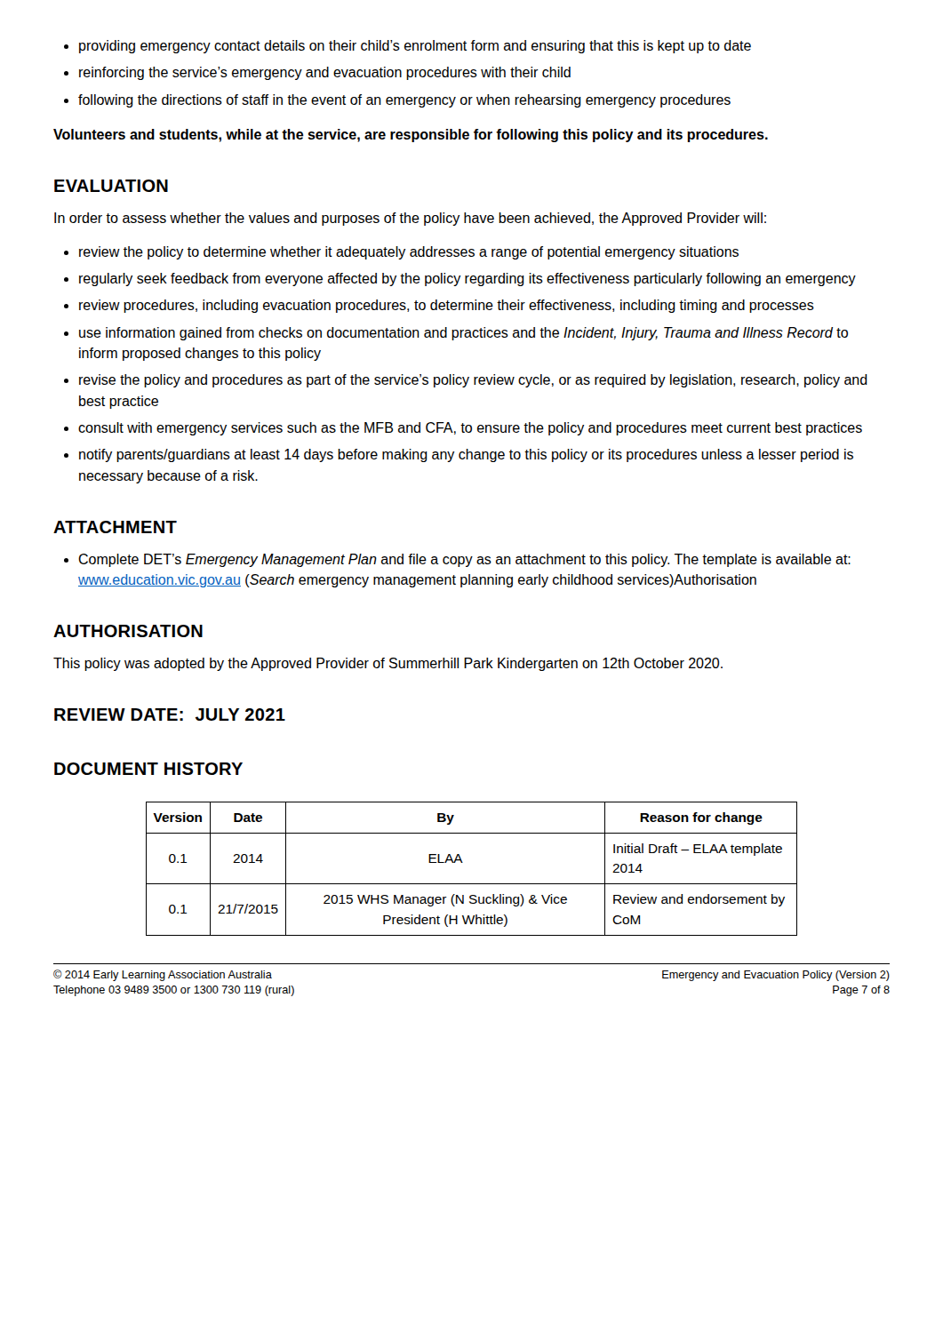providing emergency contact details on their child’s enrolment form and ensuring that this is kept up to date
reinforcing the service’s emergency and evacuation procedures with their child
following the directions of staff in the event of an emergency or when rehearsing emergency procedures
Volunteers and students, while at the service, are responsible for following this policy and its procedures.
EVALUATION
In order to assess whether the values and purposes of the policy have been achieved, the Approved Provider will:
review the policy to determine whether it adequately addresses a range of potential emergency situations
regularly seek feedback from everyone affected by the policy regarding its effectiveness particularly following an emergency
review procedures, including evacuation procedures, to determine their effectiveness, including timing and processes
use information gained from checks on documentation and practices and the Incident, Injury, Trauma and Illness Record to inform proposed changes to this policy
revise the policy and procedures as part of the service’s policy review cycle, or as required by legislation, research, policy and best practice
consult with emergency services such as the MFB and CFA, to ensure the policy and procedures meet current best practices
notify parents/guardians at least 14 days before making any change to this policy or its procedures unless a lesser period is necessary because of a risk.
ATTACHMENT
Complete DET’s Emergency Management Plan and file a copy as an attachment to this policy. The template is available at: www.education.vic.gov.au (Search emergency management planning early childhood services)Authorisation
AUTHORISATION
This policy was adopted by the Approved Provider of Summerhill Park Kindergarten on 12th October 2020.
REVIEW DATE: JULY 2021
DOCUMENT HISTORY
| Version | Date | By | Reason for change |
| --- | --- | --- | --- |
| 0.1 | 2014 | ELAA | Initial Draft – ELAA template 2014 |
| 0.1 | 21/7/2015 | 2015 WHS Manager (N Suckling) & Vice President (H Whittle) | Review and endorsement by CoM |
© 2014 Early Learning Association Australia
Telephone 03 9489 3500 or 1300 730 119 (rural)
Emergency and Evacuation Policy (Version 2)
Page 7 of 8